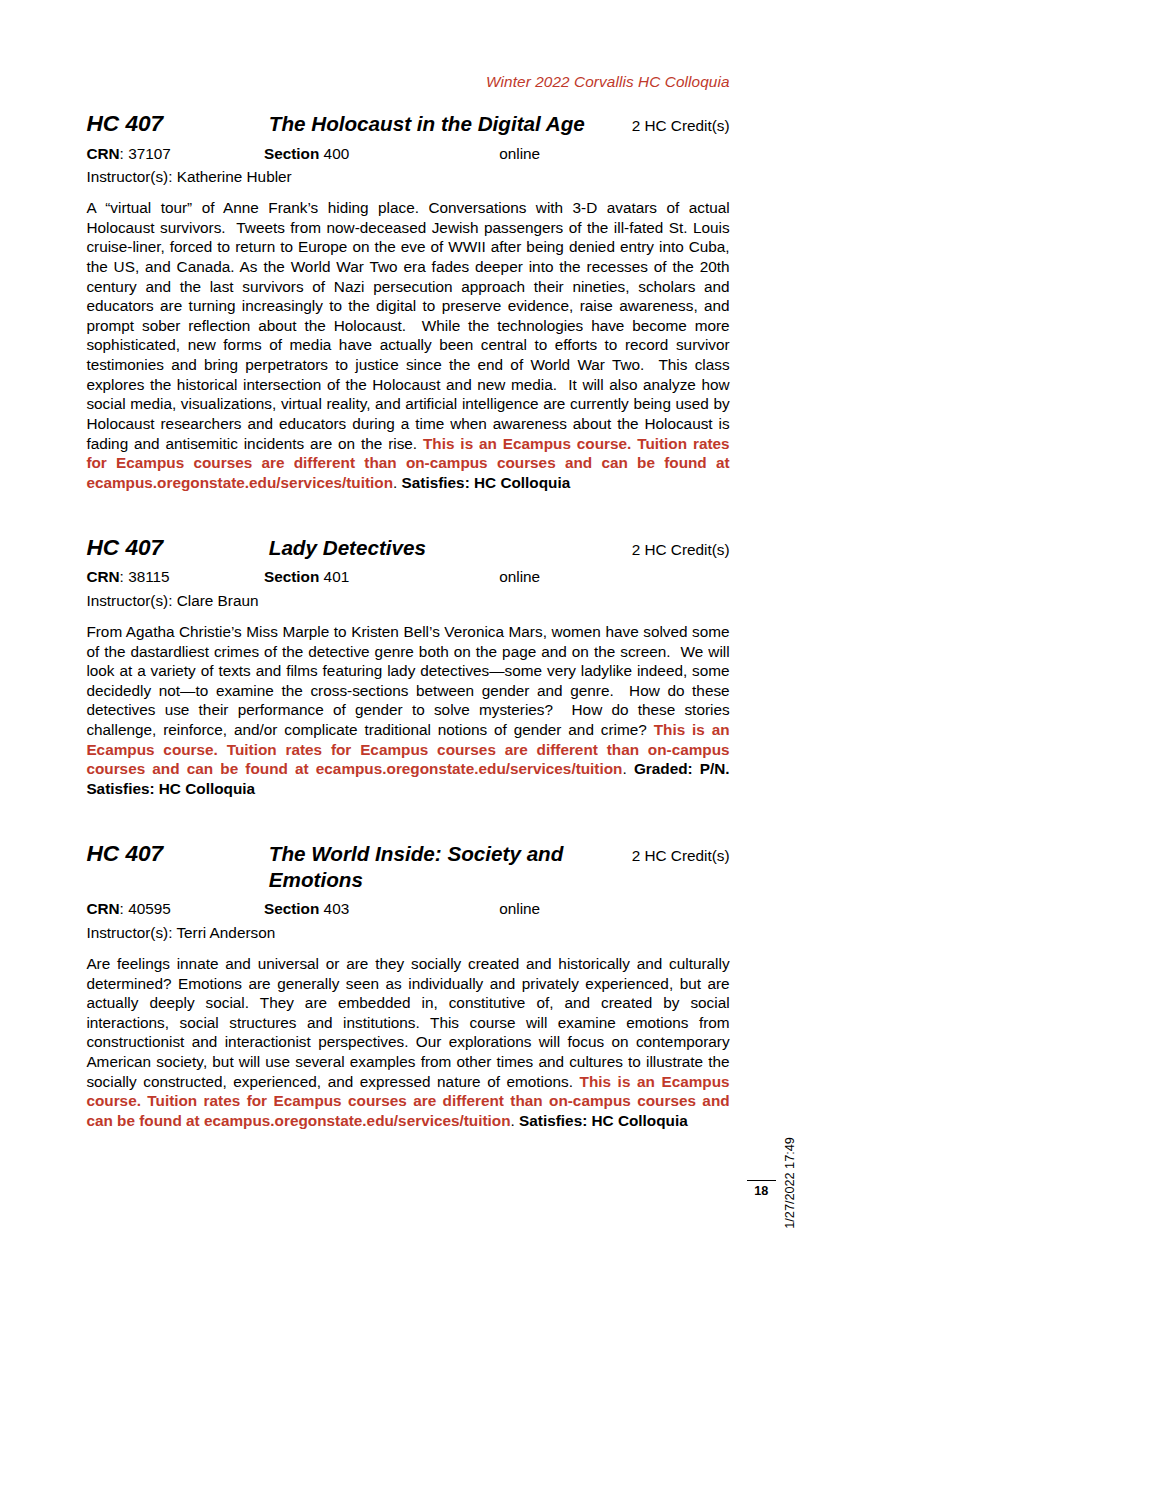Winter 2022 Corvallis HC Colloquia
HC 407 The Holocaust in the Digital Age 2 HC Credit(s)
CRN: 37107 Section 400 online
Instructor(s): Katherine Hubler
A “virtual tour” of Anne Frank’s hiding place. Conversations with 3-D avatars of actual Holocaust survivors. Tweets from now-deceased Jewish passengers of the ill-fated St. Louis cruise-liner, forced to return to Europe on the eve of WWII after being denied entry into Cuba, the US, and Canada. As the World War Two era fades deeper into the recesses of the 20th century and the last survivors of Nazi persecution approach their nineties, scholars and educators are turning increasingly to the digital to preserve evidence, raise awareness, and prompt sober reflection about the Holocaust. While the technologies have become more sophisticated, new forms of media have actually been central to efforts to record survivor testimonies and bring perpetrators to justice since the end of World War Two. This class explores the historical intersection of the Holocaust and new media. It will also analyze how social media, visualizations, virtual reality, and artificial intelligence are currently being used by Holocaust researchers and educators during a time when awareness about the Holocaust is fading and antisemitic incidents are on the rise. This is an Ecampus course. Tuition rates for Ecampus courses are different than on-campus courses and can be found at ecampus.oregonstate.edu/services/tuition. Satisfies: HC Colloquia
HC 407 Lady Detectives 2 HC Credit(s)
CRN: 38115 Section 401 online
Instructor(s): Clare Braun
From Agatha Christie’s Miss Marple to Kristen Bell’s Veronica Mars, women have solved some of the dastardliest crimes of the detective genre both on the page and on the screen. We will look at a variety of texts and films featuring lady detectives—some very ladylike indeed, some decidedly not—to examine the cross-sections between gender and genre. How do these detectives use their performance of gender to solve mysteries? How do these stories challenge, reinforce, and/or complicate traditional notions of gender and crime? This is an Ecampus course. Tuition rates for Ecampus courses are different than on-campus courses and can be found at ecampus.oregonstate.edu/services/tuition. Graded: P/N. Satisfies: HC Colloquia
HC 407 The World Inside: Society and Emotions 2 HC Credit(s)
CRN: 40595 Section 403 online
Instructor(s): Terri Anderson
Are feelings innate and universal or are they socially created and historically and culturally determined? Emotions are generally seen as individually and privately experienced, but are actually deeply social. They are embedded in, constitutive of, and created by social interactions, social structures and institutions. This course will examine emotions from constructionist and interactionist perspectives. Our explorations will focus on contemporary American society, but will use several examples from other times and cultures to illustrate the socially constructed, experienced, and expressed nature of emotions. This is an Ecampus course. Tuition rates for Ecampus courses are different than on-campus courses and can be found at ecampus.oregonstate.edu/services/tuition. Satisfies: HC Colloquia
1/27/2022 17:49
18